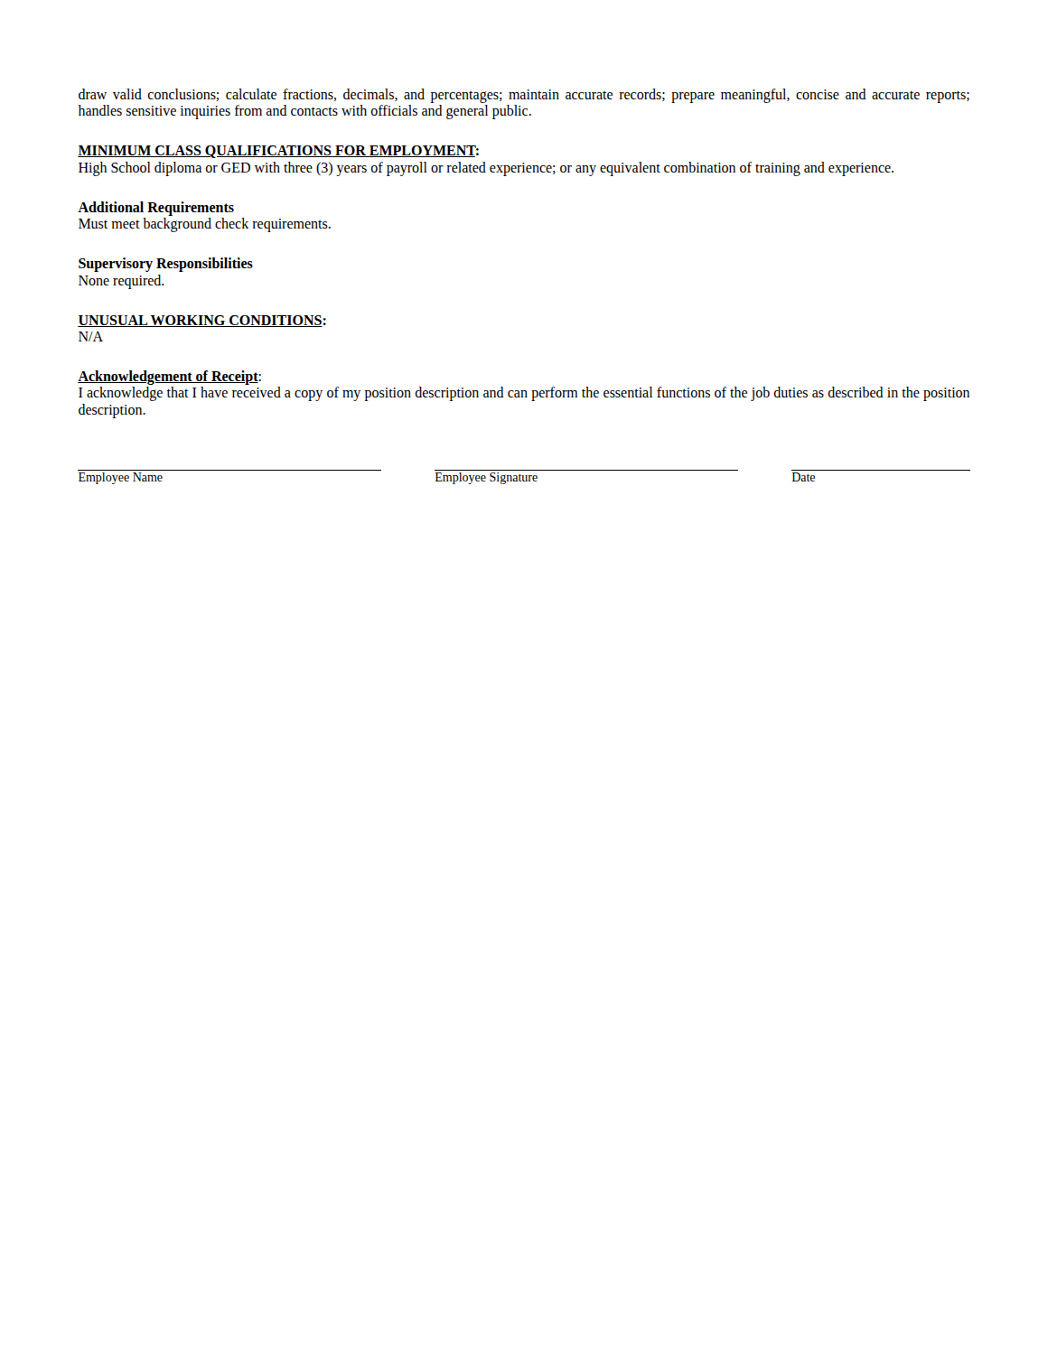draw valid conclusions; calculate fractions, decimals, and percentages; maintain accurate records; prepare meaningful, concise and accurate reports; handles sensitive inquiries from and contacts with officials and general public.
MINIMUM CLASS QUALIFICATIONS FOR EMPLOYMENT:
High School diploma or GED with three (3) years of payroll or related experience; or any equivalent combination of training and experience.
Additional Requirements
Must meet background check requirements.
Supervisory Responsibilities
None required.
UNUSUAL WORKING CONDITIONS:
N/A
Acknowledgement of Receipt:
I acknowledge that I have received a copy of my position description and can perform the essential functions of the job duties as described in the position description.
| Employee Name | | Employee Signature | | Date |